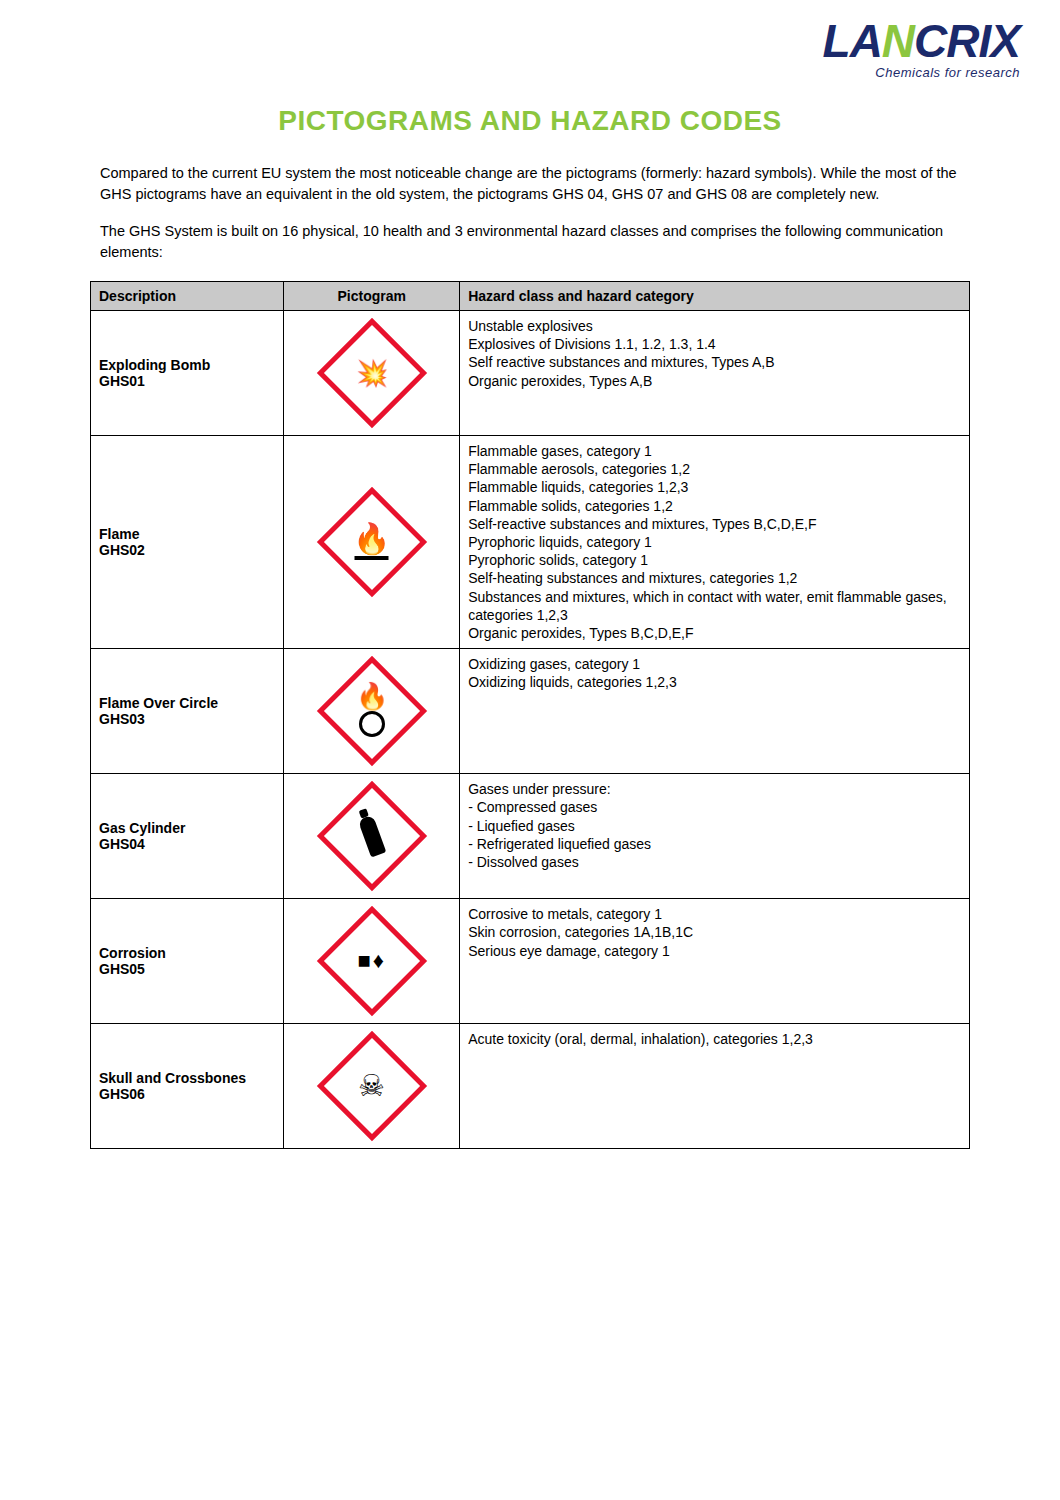LANCRIX
Chemicals for research
PICTOGRAMS AND HAZARD CODES
Compared to the current EU system the most noticeable change are the pictograms (formerly: hazard symbols). While the most of the GHS pictograms have an equivalent in the old system, the pictograms GHS 04, GHS 07 and GHS 08 are completely new.
The GHS System is built on 16 physical, 10 health and 3 environmental hazard classes and comprises the following communication elements:
| Description | Pictogram | Hazard class and hazard category |
| --- | --- | --- |
| Exploding Bomb GHS01 | 💥 | Unstable explosives Explosives of Divisions 1.1, 1.2, 1.3, 1.4 Self reactive substances and mixtures, Types A,B Organic peroxides, Types A,B |
| Flame GHS02 | 🔥 | Flammable gases, category 1 Flammable aerosols, categories 1,2 Flammable liquids, categories 1,2,3 Flammable solids, categories 1,2 Self-reactive substances and mixtures, Types B,C,D,E,F Pyrophoric liquids, category 1 Pyrophoric solids, category 1 Self-heating substances and mixtures, categories 1,2 Substances and mixtures, which in contact with water, emit flammable gases, categories 1,2,3 Organic peroxides, Types B,C,D,E,F |
| Flame Over Circle GHS03 | 🔥 | Oxidizing gases, category 1 Oxidizing liquids, categories 1,2,3 |
| Gas Cylinder GHS04 | | Gases under pressure: - Compressed gases - Liquefied gases - Refrigerated liquefied gases - Dissolved gases |
| Corrosion GHS05 | ■♦ | Corrosive to metals, category 1 Skin corrosion, categories 1A,1B,1C Serious eye damage, category 1 |
| Skull and Crossbones GHS06 | ☠ | Acute toxicity (oral, dermal, inhalation), categories 1,2,3 |